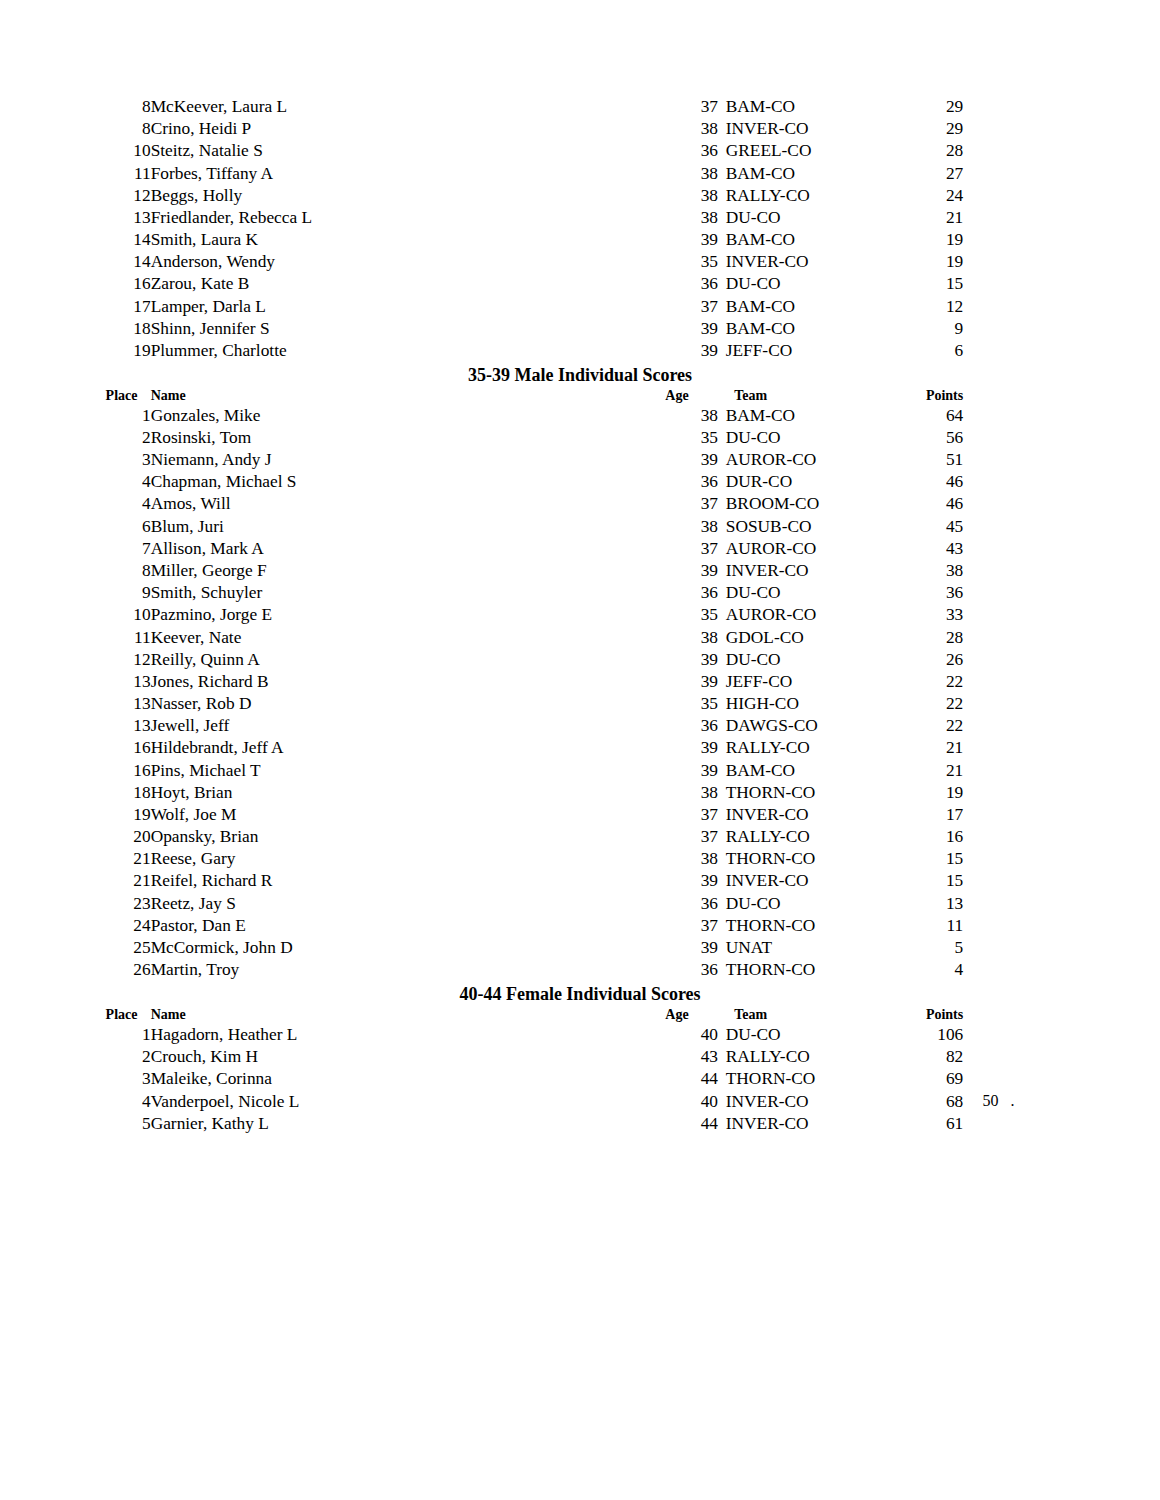| 8 | McKeever, Laura L | 37 | BAM-CO | 29 | |
| 8 | Crino, Heidi P | 38 | INVER-CO | 29 | |
| 10 | Steitz, Natalie S | 36 | GREEL-CO | 28 | |
| 11 | Forbes, Tiffany A | 38 | BAM-CO | 27 | |
| 12 | Beggs, Holly | 38 | RALLY-CO | 24 | |
| 13 | Friedlander, Rebecca L | 38 | DU-CO | 21 | |
| 14 | Smith, Laura K | 39 | BAM-CO | 19 | |
| 14 | Anderson, Wendy | 35 | INVER-CO | 19 | |
| 16 | Zarou, Kate B | 36 | DU-CO | 15 | |
| 17 | Lamper, Darla L | 37 | BAM-CO | 12 | |
| 18 | Shinn, Jennifer S | 39 | BAM-CO | 9 | |
| 19 | Plummer, Charlotte | 39 | JEFF-CO | 6 | |
| 35-39 Male Individual Scores |
| Place | Name | Age | Team | Points | |
| 1 | Gonzales, Mike | 38 | BAM-CO | 64 | |
| 2 | Rosinski, Tom | 35 | DU-CO | 56 | |
| 3 | Niemann, Andy J | 39 | AUROR-CO | 51 | |
| 4 | Chapman, Michael S | 36 | DUR-CO | 46 | |
| 4 | Amos, Will | 37 | BROOM-CO | 46 | |
| 6 | Blum, Juri | 38 | SOSUB-CO | 45 | |
| 7 | Allison, Mark A | 37 | AUROR-CO | 43 | |
| 8 | Miller, George F | 39 | INVER-CO | 38 | |
| 9 | Smith, Schuyler | 36 | DU-CO | 36 | |
| 10 | Pazmino, Jorge E | 35 | AUROR-CO | 33 | |
| 11 | Keever, Nate | 38 | GDOL-CO | 28 | |
| 12 | Reilly, Quinn A | 39 | DU-CO | 26 | |
| 13 | Jones, Richard B | 39 | JEFF-CO | 22 | |
| 13 | Nasser, Rob D | 35 | HIGH-CO | 22 | |
| 13 | Jewell, Jeff | 36 | DAWGS-CO | 22 | |
| 16 | Hildebrandt, Jeff A | 39 | RALLY-CO | 21 | |
| 16 | Pins, Michael T | 39 | BAM-CO | 21 | |
| 18 | Hoyt, Brian | 38 | THORN-CO | 19 | |
| 19 | Wolf, Joe M | 37 | INVER-CO | 17 | |
| 20 | Opansky, Brian | 37 | RALLY-CO | 16 | |
| 21 | Reese, Gary | 38 | THORN-CO | 15 | |
| 21 | Reifel, Richard R | 39 | INVER-CO | 15 | |
| 23 | Reetz, Jay S | 36 | DU-CO | 13 | |
| 24 | Pastor, Dan E | 37 | THORN-CO | 11 | |
| 25 | McCormick, John D | 39 | UNAT | 5 | |
| 26 | Martin, Troy | 36 | THORN-CO | 4 | |
| 40-44 Female Individual Scores |
| Place | Name | Age | Team | Points | |
| 1 | Hagadorn, Heather L | 40 | DU-CO | 106 | |
| 2 | Crouch, Kim H | 43 | RALLY-CO | 82 | |
| 3 | Maleike, Corinna | 44 | THORN-CO | 69 | |
| 4 | Vanderpoel, Nicole L | 40 | INVER-CO | 68 | 50 . |
| 5 | Garnier, Kathy L | 44 | INVER-CO | 61 | |